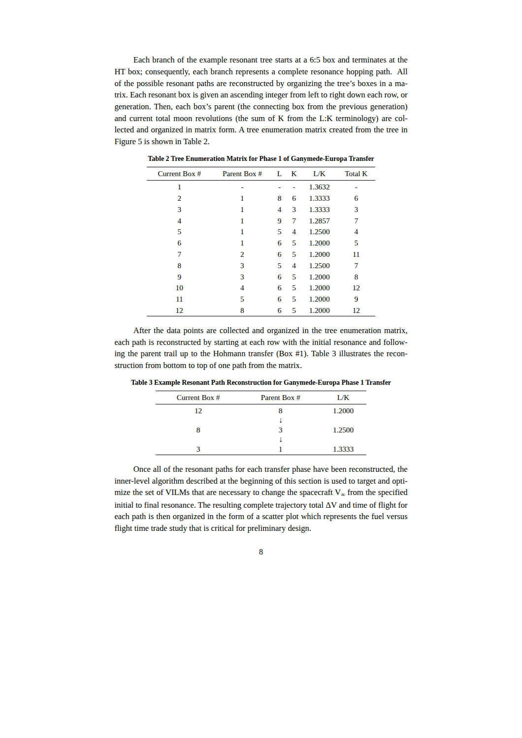Each branch of the example resonant tree starts at a 6:5 box and terminates at the HT box; consequently, each branch represents a complete resonance hopping path. All of the possible resonant paths are reconstructed by organizing the tree’s boxes in a matrix. Each resonant box is given an ascending integer from left to right down each row, or generation. Then, each box’s parent (the connecting box from the previous generation) and current total moon revolutions (the sum of K from the L:K terminology) are collected and organized in matrix form. A tree enumeration matrix created from the tree in Figure 5 is shown in Table 2.
Table 2 Tree Enumeration Matrix for Phase 1 of Ganymede-Europa Transfer
| Current Box # | Parent Box # | L | K | L/K | Total K |
| --- | --- | --- | --- | --- | --- |
| 1 | - | - | - | 1.3632 | - |
| 2 | 1 | 8 | 6 | 1.3333 | 6 |
| 3 | 1 | 4 | 3 | 1.3333 | 3 |
| 4 | 1 | 9 | 7 | 1.2857 | 7 |
| 5 | 1 | 5 | 4 | 1.2500 | 4 |
| 6 | 1 | 6 | 5 | 1.2000 | 5 |
| 7 | 2 | 6 | 5 | 1.2000 | 11 |
| 8 | 3 | 5 | 4 | 1.2500 | 7 |
| 9 | 3 | 6 | 5 | 1.2000 | 8 |
| 10 | 4 | 6 | 5 | 1.2000 | 12 |
| 11 | 5 | 6 | 5 | 1.2000 | 9 |
| 12 | 8 | 6 | 5 | 1.2000 | 12 |
After the data points are collected and organized in the tree enumeration matrix, each path is reconstructed by starting at each row with the initial resonance and following the parent trail up to the Hohmann transfer (Box #1). Table 3 illustrates the reconstruction from bottom to top of one path from the matrix.
Table 3 Example Resonant Path Reconstruction for Ganymede-Europa Phase 1 Transfer
| Current Box # | Parent Box # | L/K |
| --- | --- | --- |
| 12 | 8 | 1.2000 |
| | ↓ | |
| 8 | 3 | 1.2500 |
| | ↓ | |
| 3 | 1 | 1.3333 |
Once all of the resonant paths for each transfer phase have been reconstructed, the inner-level algorithm described at the beginning of this section is used to target and optimize the set of VILMs that are necessary to change the spacecraft V∞ from the specified initial to final resonance. The resulting complete trajectory total ΔV and time of flight for each path is then organized in the form of a scatter plot which represents the fuel versus flight time trade study that is critical for preliminary design.
8